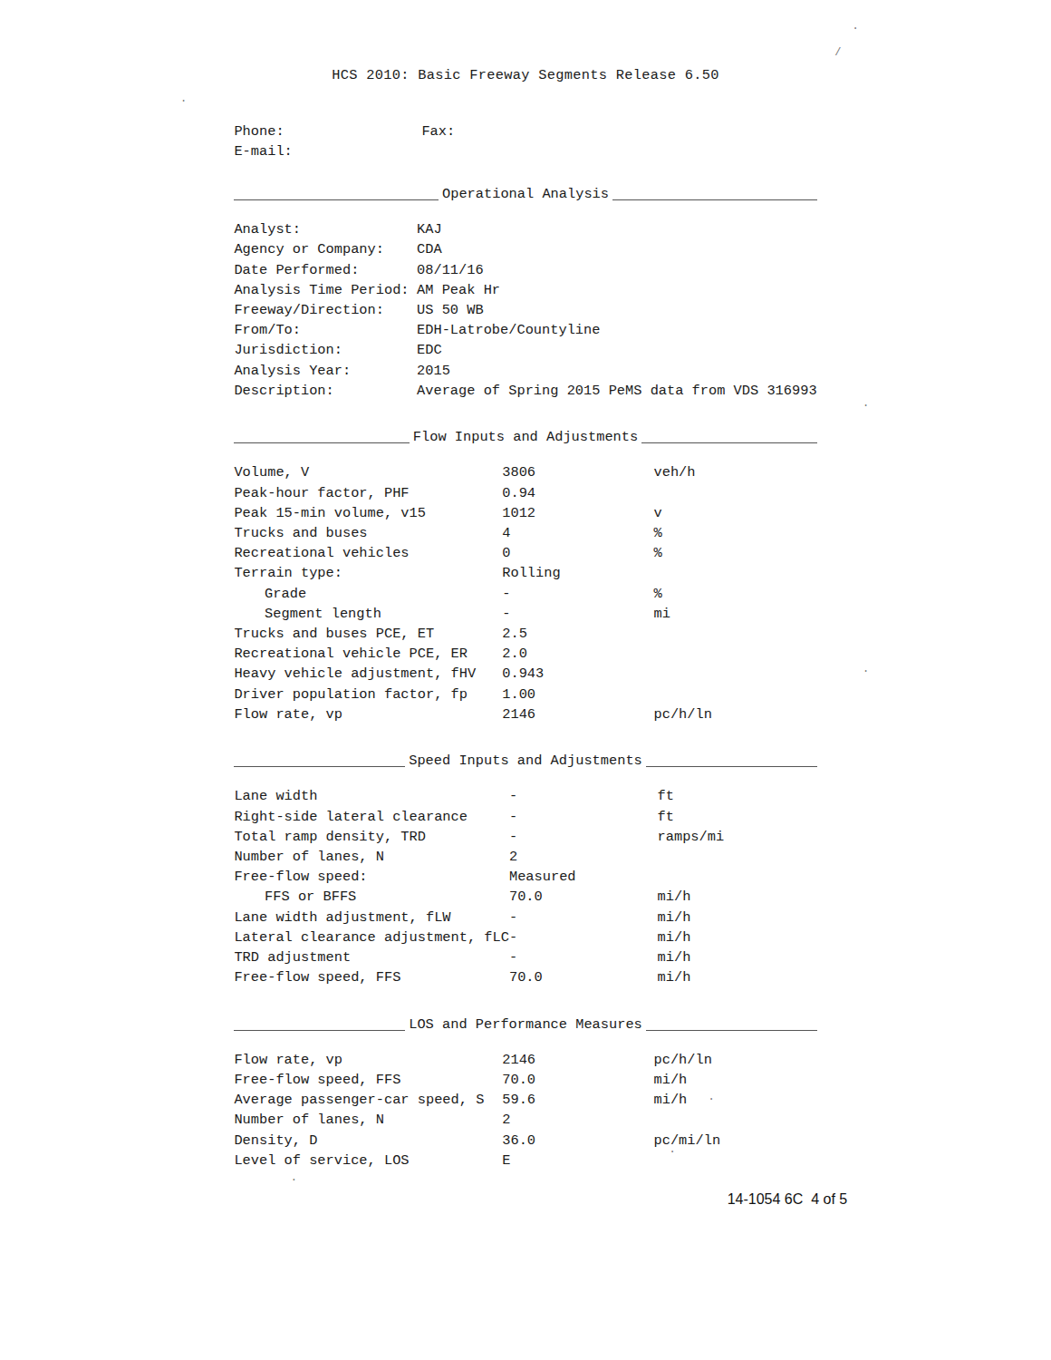.
.
/
.
.
HCS 2010: Basic Freeway Segments Release 6.50
Phone: Fax:
E-mail:
Operational Analysis
| Analyst: | KAJ |
| Agency or Company: | CDA |
| Date Performed: | 08/11/16 |
| Analysis Time Period: | AM Peak Hr |
| Freeway/Direction: | US 50 WB |
| From/To: | EDH-Latrobe/Countyline |
| Jurisdiction: | EDC |
| Analysis Year: | 2015 |
| Description: | Average of Spring 2015 PeMS data from VDS 316993 |
Flow Inputs and Adjustments
| Volume, V | 3806 | veh/h |
| Peak-hour factor, PHF | 0.94 | |
| Peak 15-min volume, v15 | 1012 | v |
| Trucks and buses | 4 | % |
| Recreational vehicles | 0 | % |
| Terrain type: | Rolling | |
| Grade | - | % |
| Segment length | - | mi |
| Trucks and buses PCE, ET | 2.5 | |
| Recreational vehicle PCE, ER | 2.0 | |
| Heavy vehicle adjustment, fHV | 0.943 | |
| Driver population factor, fp | 1.00 | |
| Flow rate, vp | 2146 | pc/h/ln |
Speed Inputs and Adjustments
| Lane width | - | ft |
| Right-side lateral clearance | - | ft |
| Total ramp density, TRD | - | ramps/mi |
| Number of lanes, N | 2 | |
| Free-flow speed: | Measured | |
| FFS or BFFS | 70.0 | mi/h |
| Lane width adjustment, fLW | - | mi/h |
| Lateral clearance adjustment, fLC | - | mi/h |
| TRD adjustment | - | mi/h |
| Free-flow speed, FFS | 70.0 | mi/h |
LOS and Performance Measures
| Flow rate, vp | 2146 | pc/h/ln |
| Free-flow speed, FFS | 70.0 | mi/h |
| Average passenger-car speed, S | 59.6 | mi/h |
| Number of lanes, N | 2 | |
| Density, D | 36.0 | pc/mi/ln |
| Level of service, LOS | E | |
.
.
.
14-1054 6C 4 of 5